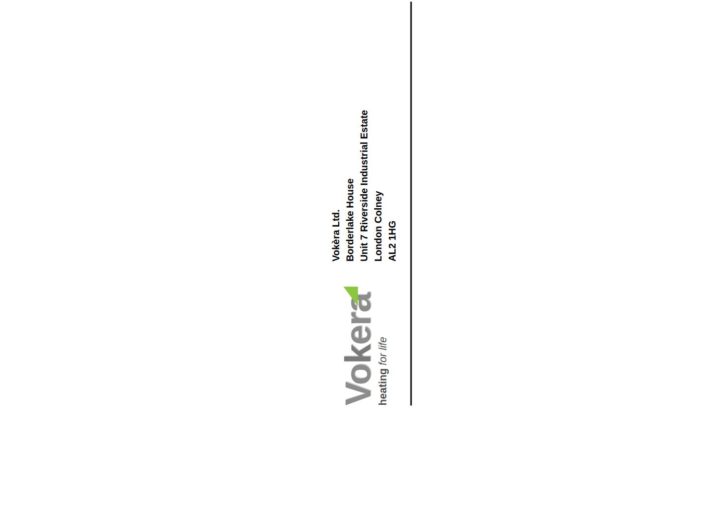Vokera
heating for life
Vokèra Ltd.
Borderlake House
Unit 7 Riverside Industrial Estate
London Colney
AL2 1HG